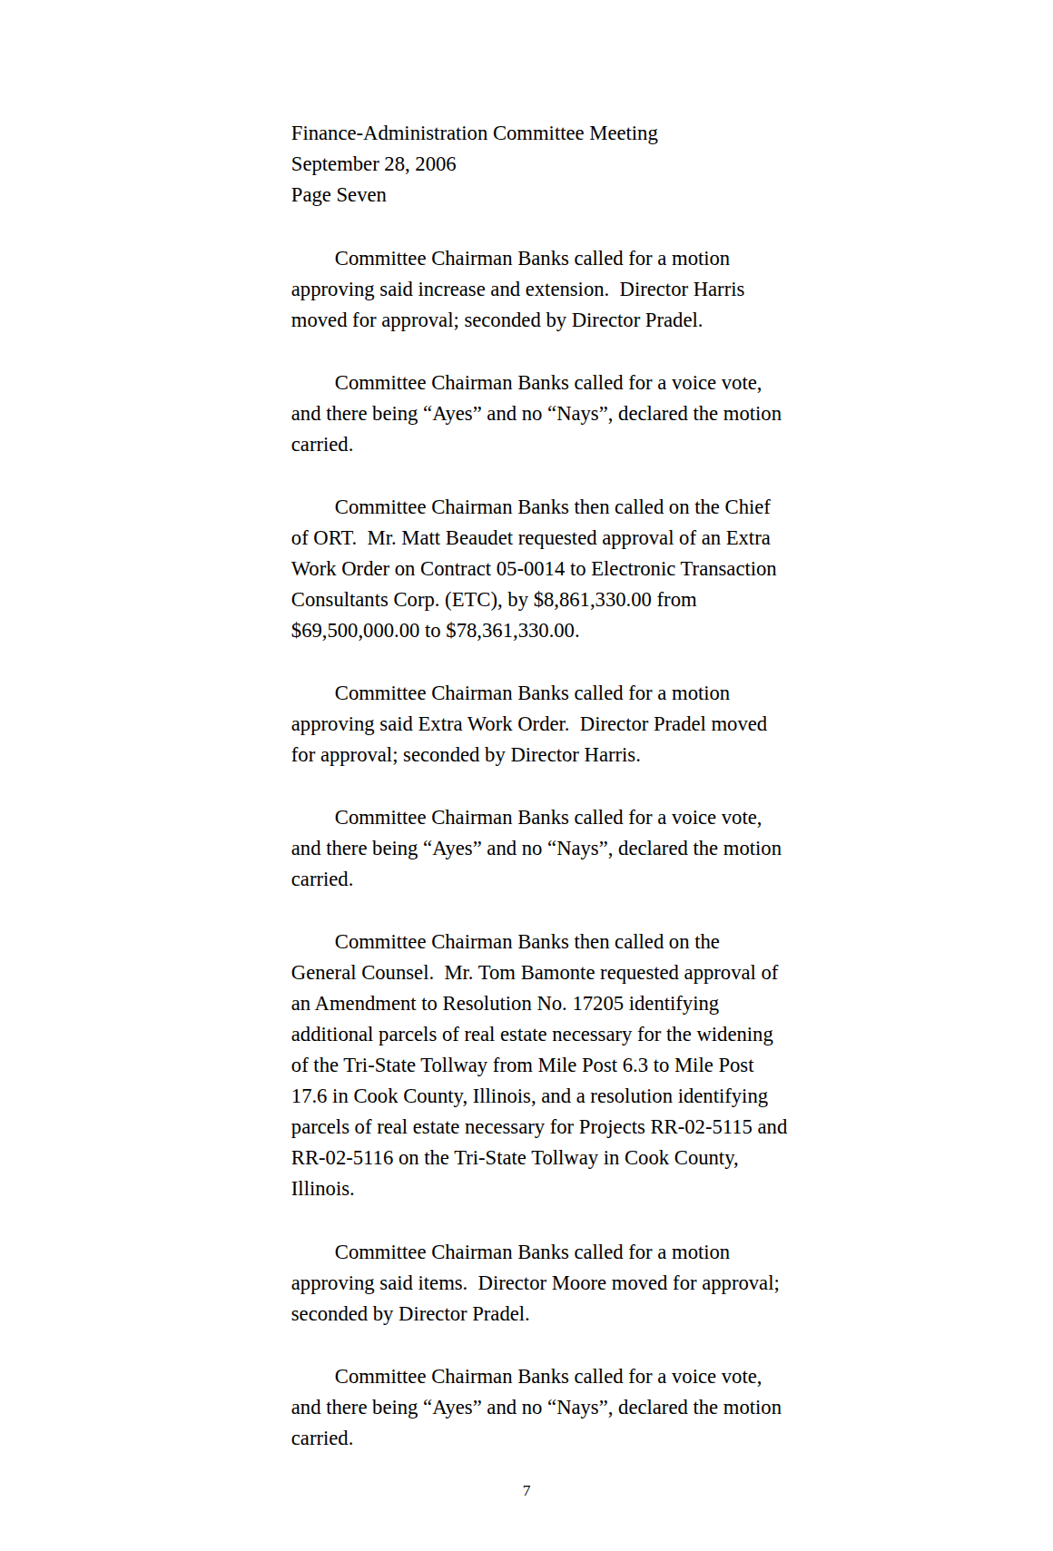Finance-Administration Committee Meeting
September 28, 2006
Page Seven
Committee Chairman Banks called for a motion approving said increase and extension. Director Harris moved for approval; seconded by Director Pradel.
Committee Chairman Banks called for a voice vote, and there being “Ayes” and no “Nays”, declared the motion carried.
Committee Chairman Banks then called on the Chief of ORT. Mr. Matt Beaudet requested approval of an Extra Work Order on Contract 05-0014 to Electronic Transaction Consultants Corp. (ETC), by $8,861,330.00 from $69,500,000.00 to $78,361,330.00.
Committee Chairman Banks called for a motion approving said Extra Work Order. Director Pradel moved for approval; seconded by Director Harris.
Committee Chairman Banks called for a voice vote, and there being “Ayes” and no “Nays”, declared the motion carried.
Committee Chairman Banks then called on the General Counsel. Mr. Tom Bamonte requested approval of an Amendment to Resolution No. 17205 identifying additional parcels of real estate necessary for the widening of the Tri-State Tollway from Mile Post 6.3 to Mile Post 17.6 in Cook County, Illinois, and a resolution identifying parcels of real estate necessary for Projects RR-02-5115 and RR-02-5116 on the Tri-State Tollway in Cook County, Illinois.
Committee Chairman Banks called for a motion approving said items. Director Moore moved for approval; seconded by Director Pradel.
Committee Chairman Banks called for a voice vote, and there being “Ayes” and no “Nays”, declared the motion carried.
7